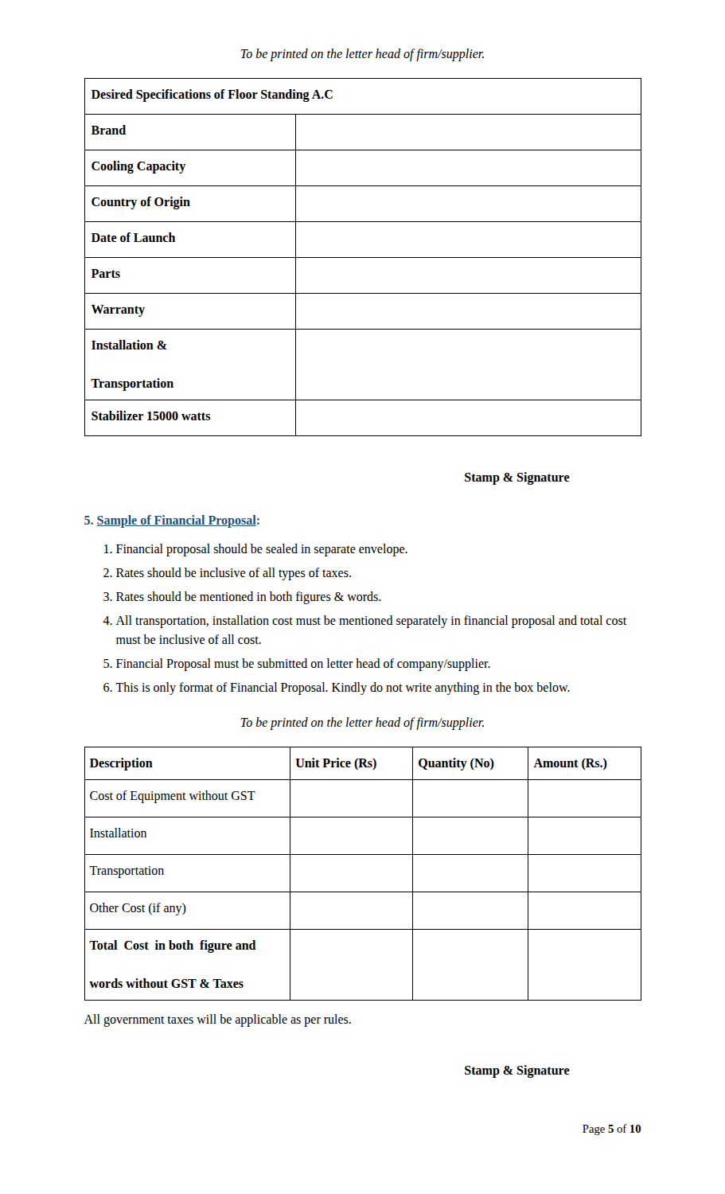To be printed on the letter head of firm/supplier.
| Desired Specifications of Floor Standing A.C |
| Brand | |
| Cooling Capacity | |
| Country of Origin | |
| Date of Launch | |
| Parts | |
| Warranty | |
| Installation & Transportation | |
| Stabilizer 15000 watts | |
Stamp & Signature
5. Sample of Financial Proposal:
Financial proposal should be sealed in separate envelope.
Rates should be inclusive of all types of taxes.
Rates should be mentioned in both figures & words.
All transportation, installation cost must be mentioned separately in financial proposal and total cost must be inclusive of all cost.
Financial Proposal must be submitted on letter head of company/supplier.
This is only format of Financial Proposal. Kindly do not write anything in the box below.
To be printed on the letter head of firm/supplier.
| Description | Unit Price (Rs) | Quantity (No) | Amount (Rs.) |
| --- | --- | --- | --- |
| Cost of Equipment without GST | | | |
| Installation | | | |
| Transportation | | | |
| Other Cost (if any) | | | |
| Total Cost in both figure and words without GST & Taxes | | | |
All government taxes will be applicable as per rules.
Stamp & Signature
Page 5 of 10